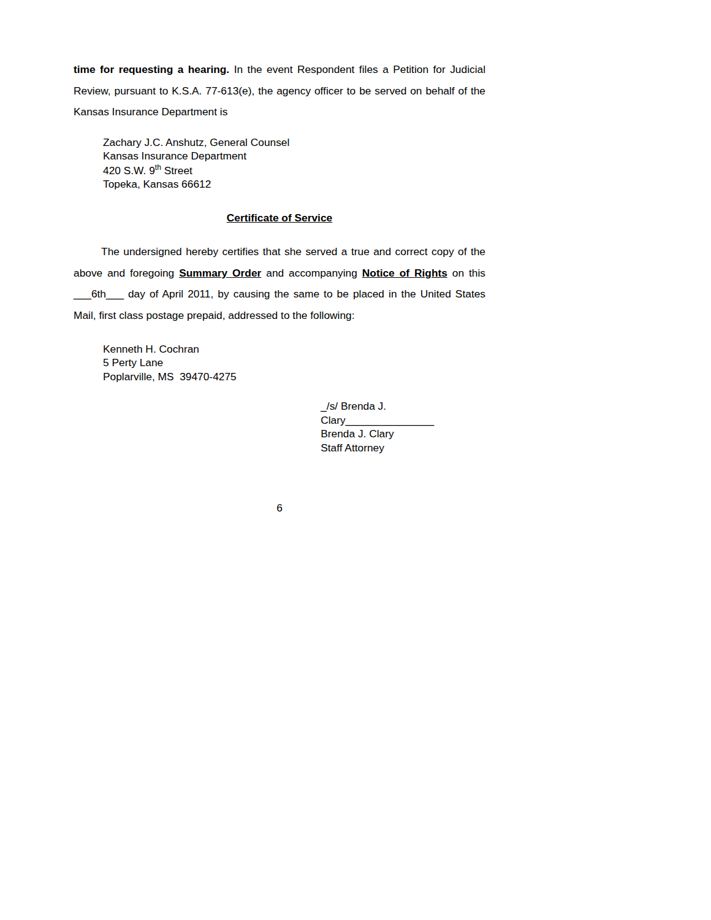time for requesting a hearing. In the event Respondent files a Petition for Judicial Review, pursuant to K.S.A. 77-613(e), the agency officer to be served on behalf of the Kansas Insurance Department is
Zachary J.C. Anshutz, General Counsel
Kansas Insurance Department
420 S.W. 9th Street
Topeka, Kansas 66612
Certificate of Service
The undersigned hereby certifies that she served a true and correct copy of the above and foregoing Summary Order and accompanying Notice of Rights on this ___6th___ day of April 2011, by causing the same to be placed in the United States Mail, first class postage prepaid, addressed to the following:
Kenneth H. Cochran
5 Perty Lane
Poplarville, MS 39470-4275
_/s/ Brenda J. Clary_______________
Brenda J. Clary
Staff Attorney
6